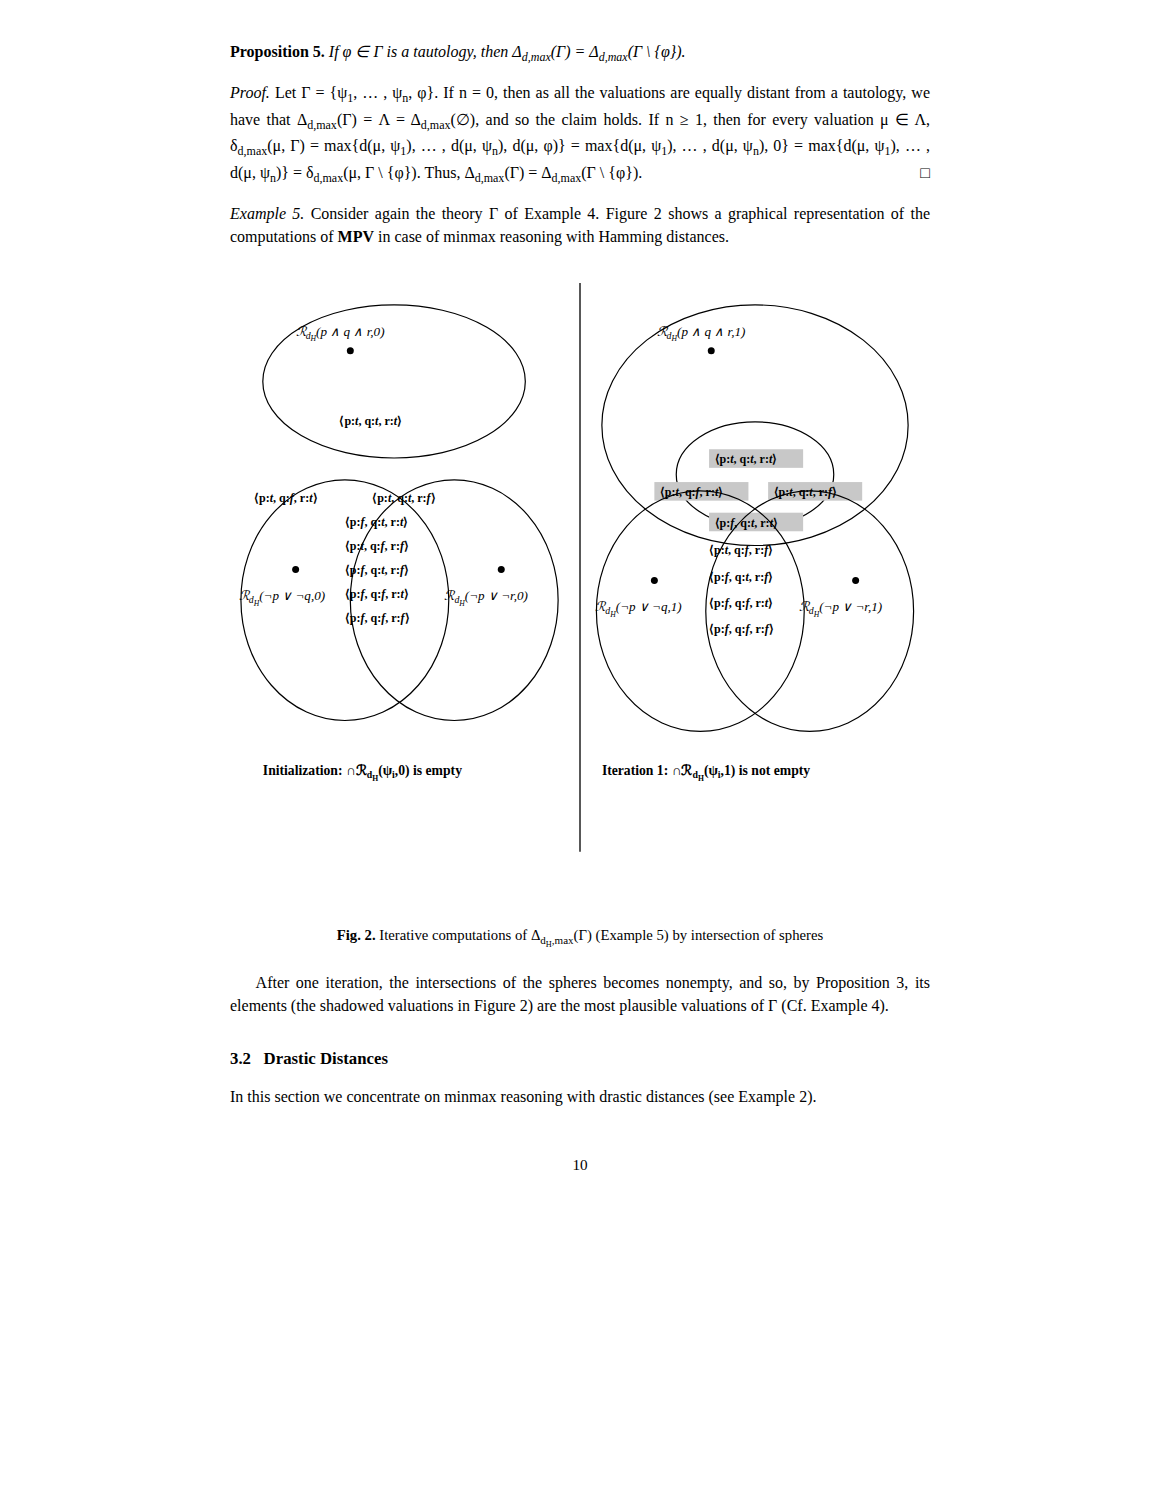Proposition 5. If φ ∈ Γ is a tautology, then Δd,max(Γ) = Δd,max(Γ \ {φ}).
Proof. Let Γ = {ψ1, … , ψn, φ}. If n = 0, then as all the valuations are equally distant from a tautology, we have that Δd,max(Γ) = Λ = Δd,max(∅), and so the claim holds. If n ≥ 1, then for every valuation μ ∈ Λ, δd,max(μ, Γ) = max{d(μ, ψ1), … , d(μ, ψn), d(μ, φ)} = max{d(μ, ψ1), … , d(μ, ψn), 0} = max{d(μ, ψ1), … , d(μ, ψn)} = δd,max(μ, Γ \ {φ}). Thus, Δd,max(Γ) = Δd,max(Γ \ {φ}). □
Example 5. Consider again the theory Γ of Example 4. Figure 2 shows a graphical representation of the computations of MPV in case of minmax reasoning with Hamming distances.
ℛdH(p ∧ q ∧ r,0) ⟨p:t, q:t, r:t⟩ ⟨p:t, q:f, r:t⟩ ⟨p:t, q:t, r:f⟩ ⟨p:f, q:t, r:t⟩ ⟨p:t, q:f, r:f⟩ ⟨p:f, q:t, r:f⟩ ⟨p:f, q:f, r:t⟩ ⟨p:f, q:f, r:f⟩ ℛdH(¬p ∨ ¬q,0) ℛdH(¬p ∨ ¬r,0) Initialization: ∩ℛdH(ψi,0) is empty ℛdH(p ∧ q ∧ r,1) ⟨p:t, q:t, r:t⟩ ⟨p:t, q:f, r:t⟩ ⟨p:t, q:t, r:f⟩ ⟨p:f, q:t, r:t⟩ ⟨p:t, q:f, r:f⟩ ⟨p:f, q:t, r:f⟩ ⟨p:f, q:f, r:t⟩ ⟨p:f, q:f, r:f⟩ ℛdH(¬p ∨ ¬q,1) ℛdH(¬p ∨ ¬r,1) Iteration 1: ∩ℛdH(ψi,1) is not empty
Fig. 2. Iterative computations of ΔdH,max(Γ) (Example 5) by intersection of spheres
After one iteration, the intersections of the spheres becomes nonempty, and so, by Proposition 3, its elements (the shadowed valuations in Figure 2) are the most plausible valuations of Γ (Cf. Example 4).
3.2 Drastic Distances
In this section we concentrate on minmax reasoning with drastic distances (see Example 2).
10